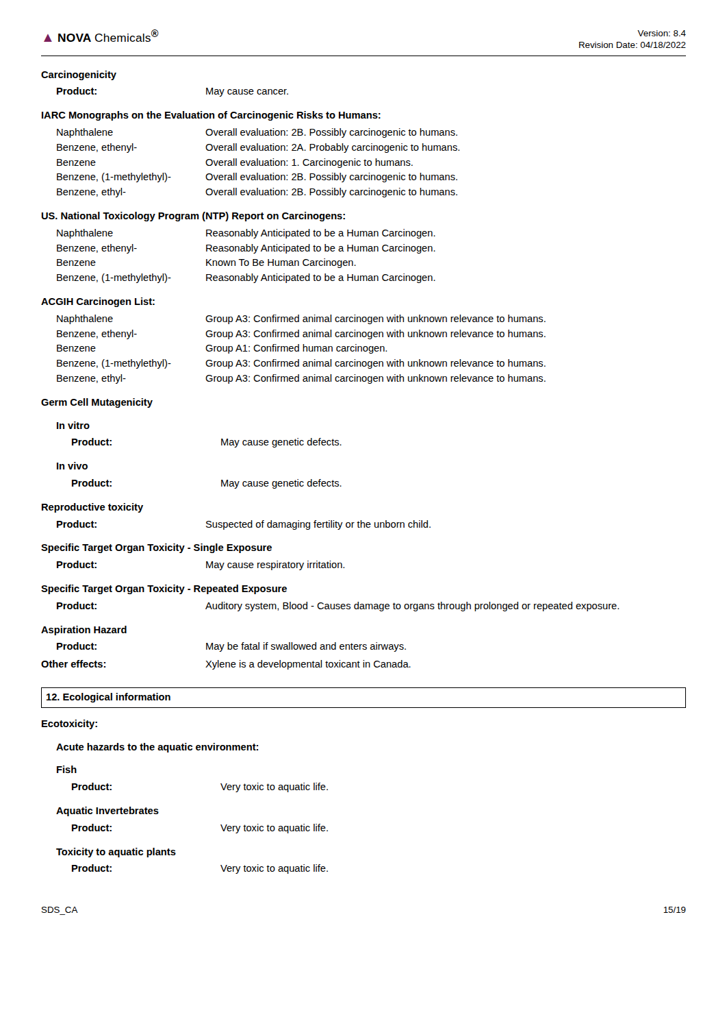▲NOVA Chemicals®
Version: 8.4
Revision Date: 04/18/2022
Carcinogenicity
| Product: | May cause cancer. |
IARC Monographs on the Evaluation of Carcinogenic Risks to Humans:
| Naphthalene | Overall evaluation: 2B. Possibly carcinogenic to humans. |
| Benzene, ethenyl- | Overall evaluation: 2A. Probably carcinogenic to humans. |
| Benzene | Overall evaluation: 1. Carcinogenic to humans. |
| Benzene, (1-methylethyl)- | Overall evaluation: 2B. Possibly carcinogenic to humans. |
| Benzene, ethyl- | Overall evaluation: 2B. Possibly carcinogenic to humans. |
US. National Toxicology Program (NTP) Report on Carcinogens:
| Naphthalene | Reasonably Anticipated to be a Human Carcinogen. |
| Benzene, ethenyl- | Reasonably Anticipated to be a Human Carcinogen. |
| Benzene | Known To Be Human Carcinogen. |
| Benzene, (1-methylethyl)- | Reasonably Anticipated to be a Human Carcinogen. |
ACGIH Carcinogen List:
| Naphthalene | Group A3: Confirmed animal carcinogen with unknown relevance to humans. |
| Benzene, ethenyl- | Group A3: Confirmed animal carcinogen with unknown relevance to humans. |
| Benzene | Group A1: Confirmed human carcinogen. |
| Benzene, (1-methylethyl)- | Group A3: Confirmed animal carcinogen with unknown relevance to humans. |
| Benzene, ethyl- | Group A3: Confirmed animal carcinogen with unknown relevance to humans. |
Germ Cell Mutagenicity
In vitro
| Product: | May cause genetic defects. |
In vivo
| Product: | May cause genetic defects. |
Reproductive toxicity
| Product: | Suspected of damaging fertility or the unborn child. |
Specific Target Organ Toxicity - Single Exposure
| Product: | May cause respiratory irritation. |
Specific Target Organ Toxicity - Repeated Exposure
| Product: | Auditory system, Blood - Causes damage to organs through prolonged or repeated exposure. |
Aspiration Hazard
| Product: | May be fatal if swallowed and enters airways. |
| Other effects: | Xylene is a developmental toxicant in Canada. |
12. Ecological information
Ecotoxicity:
Acute hazards to the aquatic environment:
Fish
| Product: | Very toxic to aquatic life. |
Aquatic Invertebrates
| Product: | Very toxic to aquatic life. |
Toxicity to aquatic plants
| Product: | Very toxic to aquatic life. |
SDS_CA
15/19